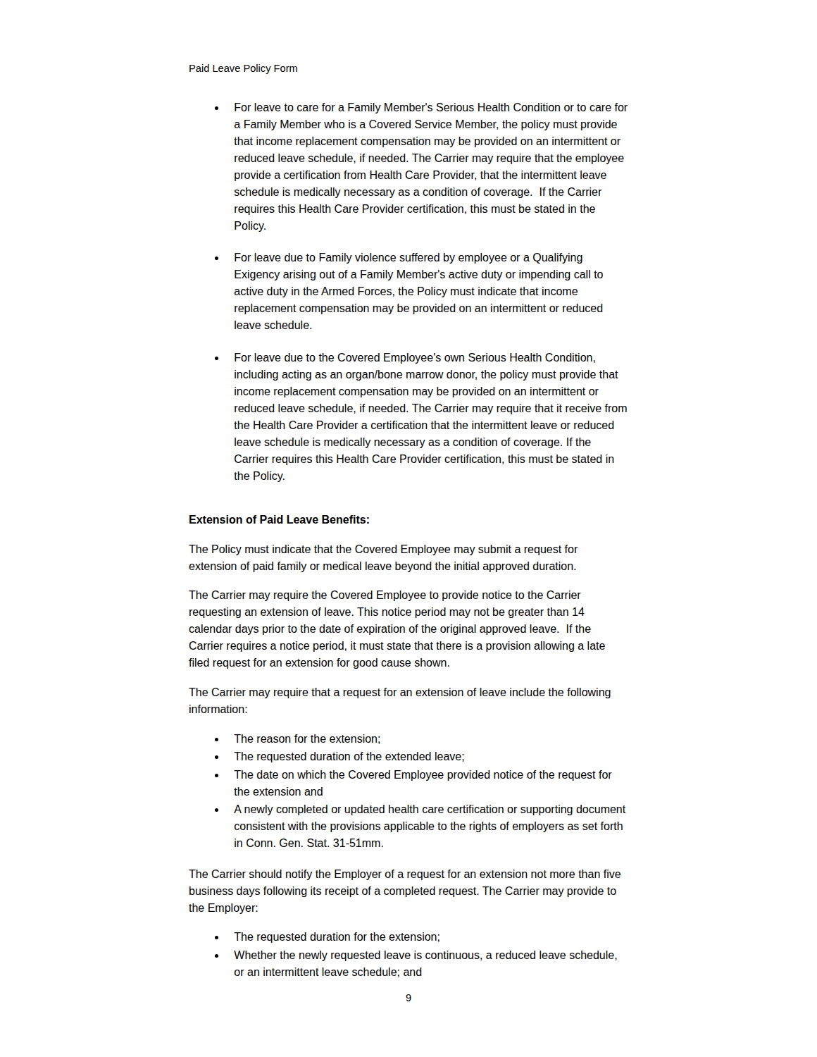Paid Leave Policy Form
For leave to care for a Family Member's Serious Health Condition or to care for a Family Member who is a Covered Service Member, the policy must provide that income replacement compensation may be provided on an intermittent or reduced leave schedule, if needed. The Carrier may require that the employee provide a certification from Health Care Provider, that the intermittent leave schedule is medically necessary as a condition of coverage. If the Carrier requires this Health Care Provider certification, this must be stated in the Policy.
For leave due to Family violence suffered by employee or a Qualifying Exigency arising out of a Family Member's active duty or impending call to active duty in the Armed Forces, the Policy must indicate that income replacement compensation may be provided on an intermittent or reduced leave schedule.
For leave due to the Covered Employee's own Serious Health Condition, including acting as an organ/bone marrow donor, the policy must provide that income replacement compensation may be provided on an intermittent or reduced leave schedule, if needed. The Carrier may require that it receive from the Health Care Provider a certification that the intermittent leave or reduced leave schedule is medically necessary as a condition of coverage. If the Carrier requires this Health Care Provider certification, this must be stated in the Policy.
Extension of Paid Leave Benefits:
The Policy must indicate that the Covered Employee may submit a request for extension of paid family or medical leave beyond the initial approved duration.
The Carrier may require the Covered Employee to provide notice to the Carrier requesting an extension of leave. This notice period may not be greater than 14 calendar days prior to the date of expiration of the original approved leave. If the Carrier requires a notice period, it must state that there is a provision allowing a late filed request for an extension for good cause shown.
The Carrier may require that a request for an extension of leave include the following information:
The reason for the extension;
The requested duration of the extended leave;
The date on which the Covered Employee provided notice of the request for the extension and
A newly completed or updated health care certification or supporting document consistent with the provisions applicable to the rights of employers as set forth in Conn. Gen. Stat. 31-51mm.
The Carrier should notify the Employer of a request for an extension not more than five business days following its receipt of a completed request. The Carrier may provide to the Employer:
The requested duration for the extension;
Whether the newly requested leave is continuous, a reduced leave schedule, or an intermittent leave schedule; and
9